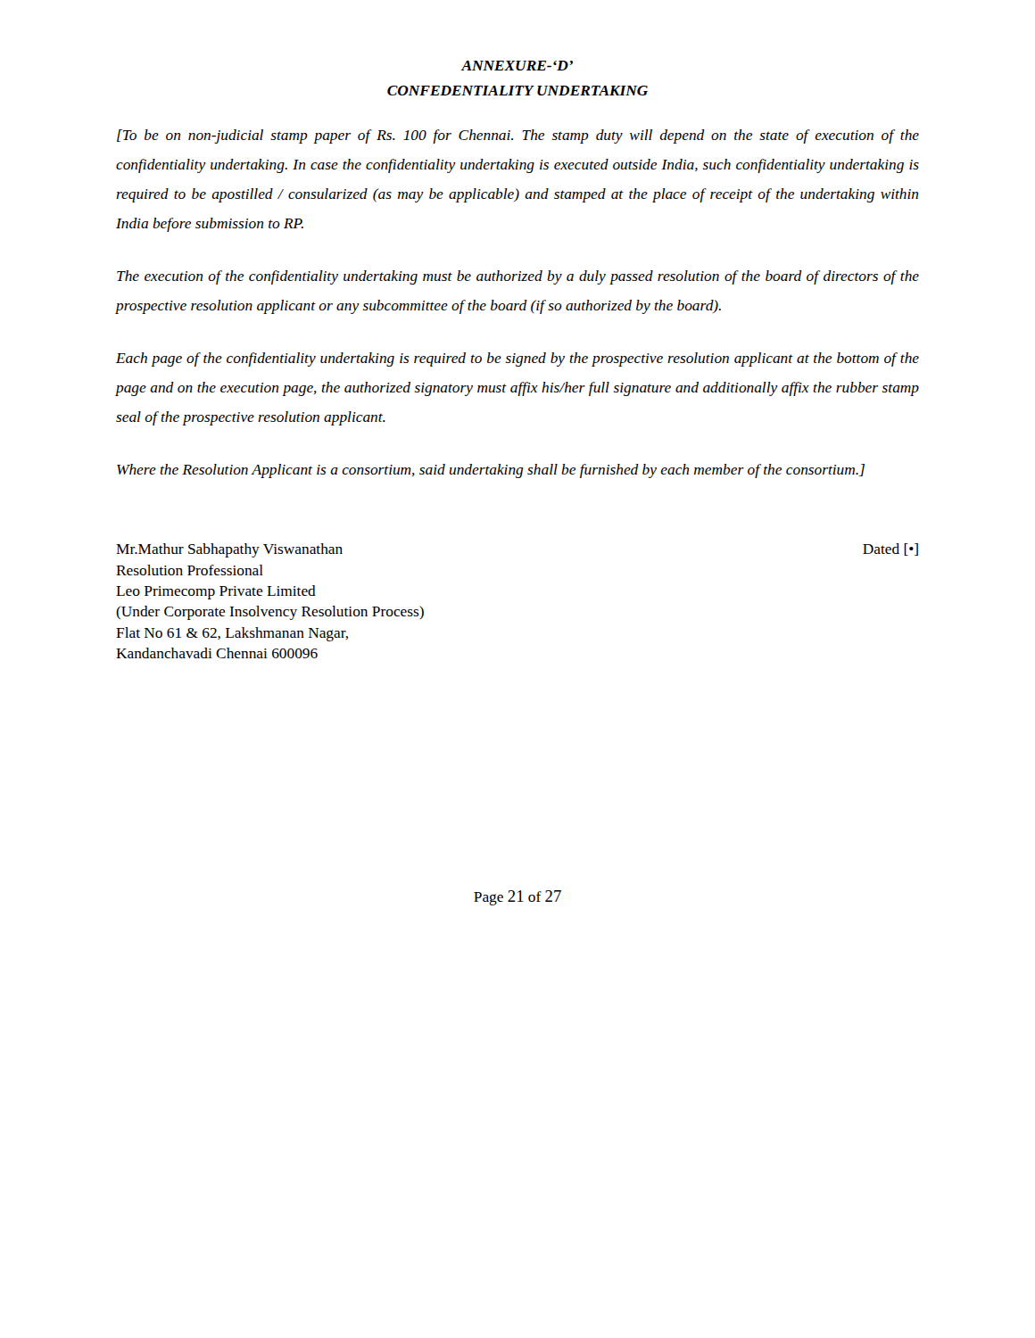ANNEXURE-‘D’
CONFEDENTIALITY UNDERTAKING
[To be on non-judicial stamp paper of Rs. 100 for Chennai. The stamp duty will depend on the state of execution of the confidentiality undertaking. In case the confidentiality undertaking is executed outside India, such confidentiality undertaking is required to be apostilled / consularized (as may be applicable) and stamped at the place of receipt of the undertaking within India before submission to RP.
The execution of the confidentiality undertaking must be authorized by a duly passed resolution of the board of directors of the prospective resolution applicant or any subcommittee of the board (if so authorized by the board).
Each page of the confidentiality undertaking is required to be signed by the prospective resolution applicant at the bottom of the page and on the execution page, the authorized signatory must affix his/her full signature and additionally affix the rubber stamp seal of the prospective resolution applicant.
Where the Resolution Applicant is a consortium, said undertaking shall be furnished by each member of the consortium.]
Dated [•] Mr.Mathur Sabhapathy Viswanathan Resolution Professional Leo Primecomp Private Limited (Under Corporate Insolvency Resolution Process) Flat No 61 & 62, Lakshmanan Nagar, Kandanchavadi Chennai 600096
Page 21 of 27